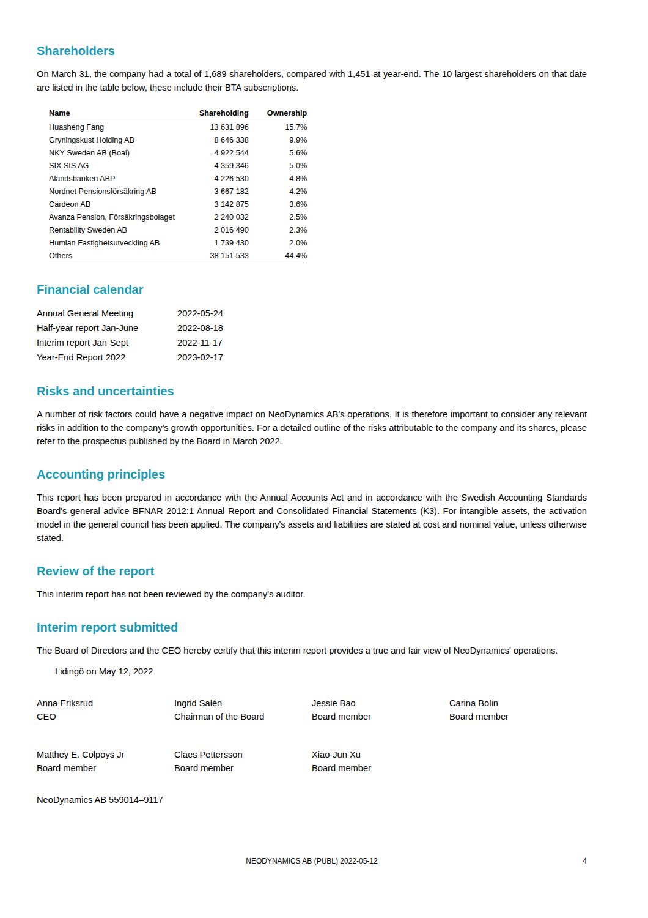Shareholders
On March 31, the company had a total of 1,689 shareholders, compared with 1,451 at year-end. The 10 largest shareholders on that date are listed in the table below, these include their BTA subscriptions.
| Name | Shareholding | Ownership |
| --- | --- | --- |
| Huasheng Fang | 13 631 896 | 15.7% |
| Gryningskust Holding AB | 8 646 338 | 9.9% |
| NKY Sweden AB (Boai) | 4 922 544 | 5.6% |
| SIX SIS AG | 4 359 346 | 5.0% |
| Alandsbanken ABP | 4 226 530 | 4.8% |
| Nordnet Pensionsförsäkring AB | 3 667 182 | 4.2% |
| Cardeon AB | 3 142 875 | 3.6% |
| Avanza Pension, Försäkringsbolaget | 2 240 032 | 2.5% |
| Rentability Sweden AB | 2 016 490 | 2.3% |
| Humlan Fastighetsutveckling AB | 1 739 430 | 2.0% |
| Others | 38 151 533 | 44.4% |
Financial calendar
| Annual General Meeting | 2022-05-24 |
| Half-year report Jan-June | 2022-08-18 |
| Interim report Jan-Sept | 2022-11-17 |
| Year-End Report 2022 | 2023-02-17 |
Risks and uncertainties
A number of risk factors could have a negative impact on NeoDynamics AB's operations. It is therefore important to consider any relevant risks in addition to the company's growth opportunities. For a detailed outline of the risks attributable to the company and its shares, please refer to the prospectus published by the Board in March 2022.
Accounting principles
This report has been prepared in accordance with the Annual Accounts Act and in accordance with the Swedish Accounting Standards Board's general advice BFNAR 2012:1 Annual Report and Consolidated Financial Statements (K3). For intangible assets, the activation model in the general council has been applied. The company's assets and liabilities are stated at cost and nominal value, unless otherwise stated.
Review of the report
This interim report has not been reviewed by the company's auditor.
Interim report submitted
The Board of Directors and the CEO hereby certify that this interim report provides a true and fair view of NeoDynamics' operations.
Lidingö on May 12, 2022
| Anna Eriksrud CEO | Ingrid Salén Chairman of the Board | Jessie Bao Board member | Carina Bolin Board member |
| Matthey E. Colpoys Jr Board member | Claes Pettersson Board member | Xiao-Jun Xu Board member | |
NeoDynamics AB 559014–9117
NEODYNAMICS AB (PUBL) 2022-05-12 4